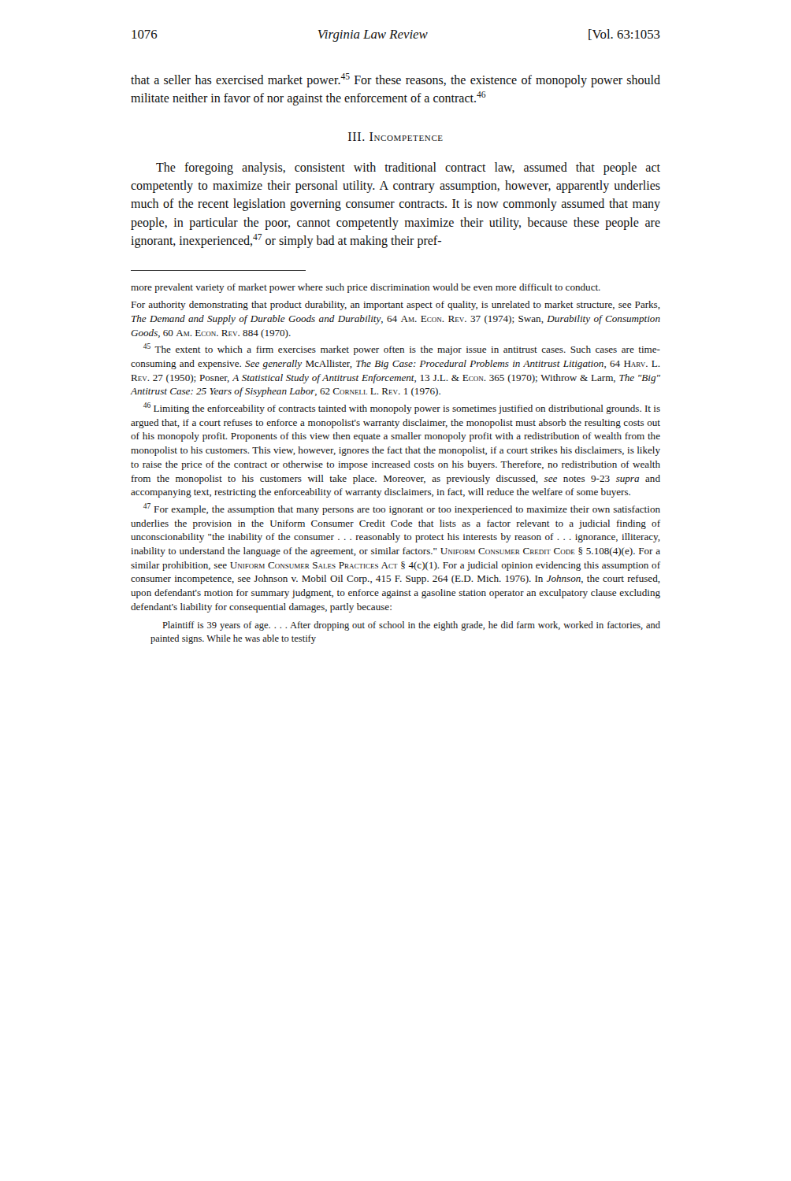1076 Virginia Law Review [Vol. 63:1053
that a seller has exercised market power.45 For these reasons, the existence of monopoly power should militate neither in favor of nor against the enforcement of a contract.46
III. Incompetence
The foregoing analysis, consistent with traditional contract law, assumed that people act competently to maximize their personal utility. A contrary assumption, however, apparently underlies much of the recent legislation governing consumer contracts. It is now commonly assumed that many people, in particular the poor, cannot competently maximize their utility, because these people are ignorant, inexperienced,47 or simply bad at making their pref-
more prevalent variety of market power where such price discrimination would be even more difficult to conduct.
For authority demonstrating that product durability, an important aspect of quality, is unrelated to market structure, see Parks, The Demand and Supply of Durable Goods and Durability, 64 Am. Econ. Rev. 37 (1974); Swan, Durability of Consumption Goods, 60 Am. Econ. Rev. 884 (1970).
45 The extent to which a firm exercises market power often is the major issue in antitrust cases. Such cases are time-consuming and expensive. See generally McAllister, The Big Case: Procedural Problems in Antitrust Litigation, 64 Harv. L. Rev. 27 (1950); Posner, A Statistical Study of Antitrust Enforcement, 13 J.L. & Econ. 365 (1970); Withrow & Larm, The "Big" Antitrust Case: 25 Years of Sisyphean Labor, 62 Cornell L. Rev. 1 (1976).
46 Limiting the enforceability of contracts tainted with monopoly power is sometimes justified on distributional grounds. It is argued that, if a court refuses to enforce a monopolist's warranty disclaimer, the monopolist must absorb the resulting costs out of his monopoly profit. Proponents of this view then equate a smaller monopoly profit with a redistribution of wealth from the monopolist to his customers. This view, however, ignores the fact that the monopolist, if a court strikes his disclaimers, is likely to raise the price of the contract or otherwise to impose increased costs on his buyers. Therefore, no redistribution of wealth from the monopolist to his customers will take place. Moreover, as previously discussed, see notes 9-23 supra and accompanying text, restricting the enforceability of warranty disclaimers, in fact, will reduce the welfare of some buyers.
47 For example, the assumption that many persons are too ignorant or too inexperienced to maximize their own satisfaction underlies the provision in the Uniform Consumer Credit Code that lists as a factor relevant to a judicial finding of unconscionability "the inability of the consumer . . . reasonably to protect his interests by reason of . . . ignorance, illiteracy, inability to understand the language of the agreement, or similar factors." Uniform Consumer Credit Code § 5.108(4)(e). For a similar prohibition, see Uniform Consumer Sales Practices Act § 4(c)(1). For a judicial opinion evidencing this assumption of consumer incompetence, see Johnson v. Mobil Oil Corp., 415 F. Supp. 264 (E.D. Mich. 1976). In Johnson, the court refused, upon defendant's motion for summary judgment, to enforce against a gasoline station operator an exculpatory clause excluding defendant's liability for consequential damages, partly because:
Plaintiff is 39 years of age. . . . After dropping out of school in the eighth grade, he did farm work, worked in factories, and painted signs. While he was able to testify